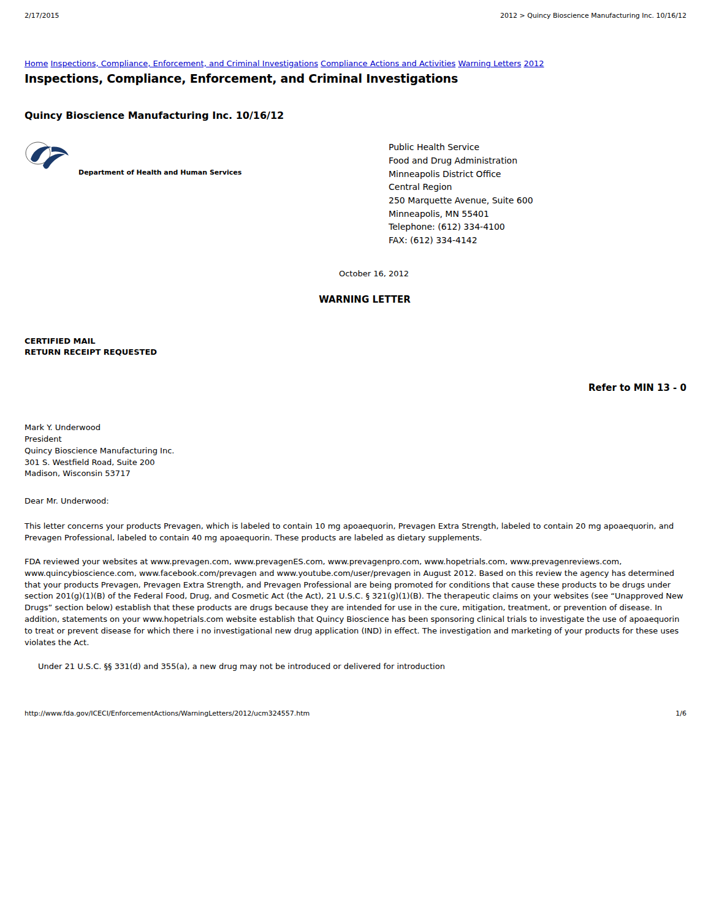2/17/2015 2012 > Quincy Bioscience Manufacturing Inc. 10/16/12
Home Inspections, Compliance, Enforcement, and Criminal Investigations Compliance Actions and Activities Warning Letters 2012
Inspections, Compliance, Enforcement, and Criminal Investigations
Quincy Bioscience Manufacturing Inc. 10/16/12
Department of Health and Human Services
Public Health Service
Food and Drug Administration
Minneapolis District Office
Central Region
250 Marquette Avenue, Suite 600
Minneapolis, MN 55401
Telephone: (612) 334-4100
FAX: (612) 334-4142
October 16, 2012
WARNING LETTER
CERTIFIED MAIL
RETURN RECEIPT REQUESTED
Refer to MIN 13 - 0
Mark Y. Underwood
President
Quincy Bioscience Manufacturing Inc.
301 S. Westfield Road, Suite 200
Madison, Wisconsin 53717
Dear Mr. Underwood:
This letter concerns your products Prevagen, which is labeled to contain 10 mg apoaequorin, Prevagen Extra Strength, labeled to contain 20 mg apoaequorin, and Prevagen Professional, labeled to contain 40 mg apoaequorin. These products are labeled as dietary supplements.
FDA reviewed your websites at www.prevagen.com, www.prevagenES.com, www.prevagenpro.com, www.hopetrials.com, www.prevagenreviews.com, www.quincybioscience.com, www.facebook.com/prevagen and www.youtube.com/user/prevagen in August 2012. Based on this review the agency has determined that your products Prevagen, Prevagen Extra Strength, and Prevagen Professional are being promoted for conditions that cause these products to be drugs under section 201(g)(1)(B) of the Federal Food, Drug, and Cosmetic Act (the Act), 21 U.S.C. § 321(g)(1)(B). The therapeutic claims on your websites (see “Unapproved New Drugs” section below) establish that these products are drugs because they are intended for use in the cure, mitigation, treatment, or prevention of disease. In addition, statements on your www.hopetrials.com website establish that Quincy Bioscience has been sponsoring clinical trials to investigate the use of apoaequorin to treat or prevent disease for which there i no investigational new drug application (IND) in effect. The investigation and marketing of your products for these uses violates the Act.
Under 21 U.S.C. §§ 331(d) and 355(a), a new drug may not be introduced or delivered for introduction
http://www.fda.gov/ICECI/EnforcementActions/WarningLetters/2012/ucm324557.htm 1/6